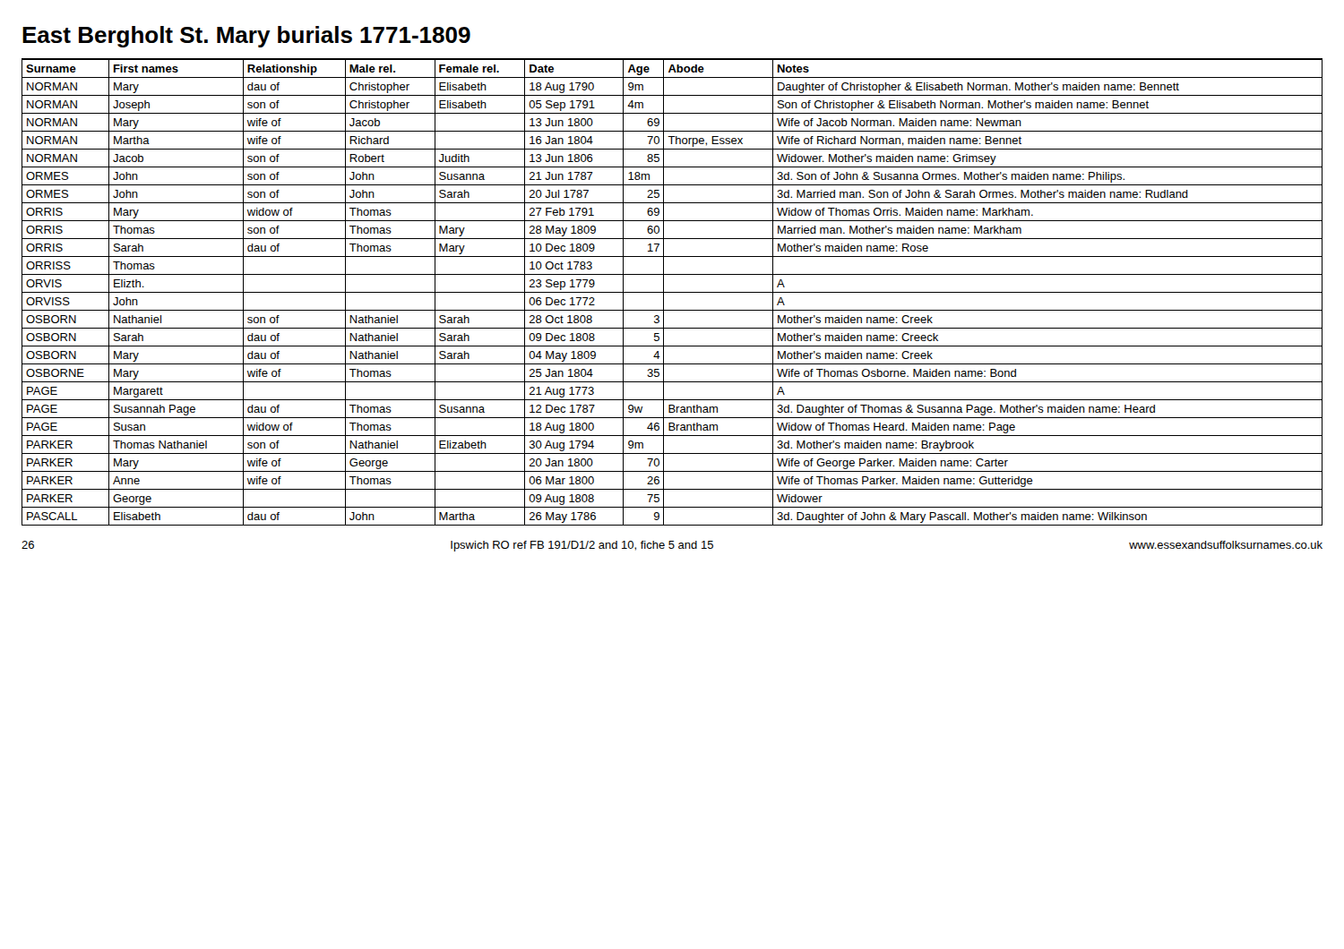East Bergholt St. Mary burials 1771-1809
| Surname | First names | Relationship | Male rel. | Female rel. | Date | Age | Abode | Notes |
| --- | --- | --- | --- | --- | --- | --- | --- | --- |
| NORMAN | Mary | dau of | Christopher | Elisabeth | 18 Aug 1790 | 9m | | Daughter of Christopher & Elisabeth Norman. Mother's maiden name: Bennett |
| NORMAN | Joseph | son of | Christopher | Elisabeth | 05 Sep 1791 | 4m | | Son of Christopher & Elisabeth Norman. Mother's maiden name: Bennet |
| NORMAN | Mary | wife of | Jacob | | 13 Jun 1800 | 69 | | Wife of Jacob Norman. Maiden name: Newman |
| NORMAN | Martha | wife of | Richard | | 16 Jan 1804 | 70 | Thorpe, Essex | Wife of Richard Norman, maiden name: Bennet |
| NORMAN | Jacob | son of | Robert | Judith | 13 Jun 1806 | 85 | | Widower. Mother's maiden name: Grimsey |
| ORMES | John | son of | John | Susanna | 21 Jun 1787 | 18m | | 3d. Son of John & Susanna Ormes. Mother's maiden name: Philips. |
| ORMES | John | son of | John | Sarah | 20 Jul 1787 | 25 | | 3d. Married man. Son of John & Sarah Ormes. Mother's maiden name: Rudland |
| ORRIS | Mary | widow of | Thomas | | 27 Feb 1791 | 69 | | Widow of Thomas Orris. Maiden name: Markham. |
| ORRIS | Thomas | son of | Thomas | Mary | 28 May 1809 | 60 | | Married man. Mother's maiden name: Markham |
| ORRIS | Sarah | dau of | Thomas | Mary | 10 Dec 1809 | 17 | | Mother's maiden name: Rose |
| ORRISS | Thomas | | | | 10 Oct 1783 | | | |
| ORVIS | Elizth. | | | | 23 Sep 1779 | | | A |
| ORVISS | John | | | | 06 Dec 1772 | | | A |
| OSBORN | Nathaniel | son of | Nathaniel | Sarah | 28 Oct 1808 | 3 | | Mother's maiden name: Creek |
| OSBORN | Sarah | dau of | Nathaniel | Sarah | 09 Dec 1808 | 5 | | Mother's maiden name: Creeck |
| OSBORN | Mary | dau of | Nathaniel | Sarah | 04 May 1809 | 4 | | Mother's maiden name: Creek |
| OSBORNE | Mary | wife of | Thomas | | 25 Jan 1804 | 35 | | Wife of Thomas Osborne. Maiden name: Bond |
| PAGE | Margarett | | | | 21 Aug 1773 | | | A |
| PAGE | Susannah Page | dau of | Thomas | Susanna | 12 Dec 1787 | 9w | Brantham | 3d. Daughter of Thomas & Susanna Page. Mother's maiden name: Heard |
| PAGE | Susan | widow of | Thomas | | 18 Aug 1800 | 46 | Brantham | Widow of Thomas Heard. Maiden name: Page |
| PARKER | Thomas Nathaniel | son of | Nathaniel | Elizabeth | 30 Aug 1794 | 9m | | 3d. Mother's maiden name: Braybrook |
| PARKER | Mary | wife of | George | | 20 Jan 1800 | 70 | | Wife of George Parker. Maiden name: Carter |
| PARKER | Anne | wife of | Thomas | | 06 Mar 1800 | 26 | | Wife of Thomas Parker. Maiden name: Gutteridge |
| PARKER | George | | | | 09 Aug 1808 | 75 | | Widower |
| PASCALL | Elisabeth | dau of | John | Martha | 26 May 1786 | 9 | | 3d. Daughter of John & Mary Pascall. Mother's maiden name: Wilkinson |
26
Ipswich RO ref FB 191/D1/2 and 10, fiche 5 and 15
www.essexandsuffolksurnames.co.uk